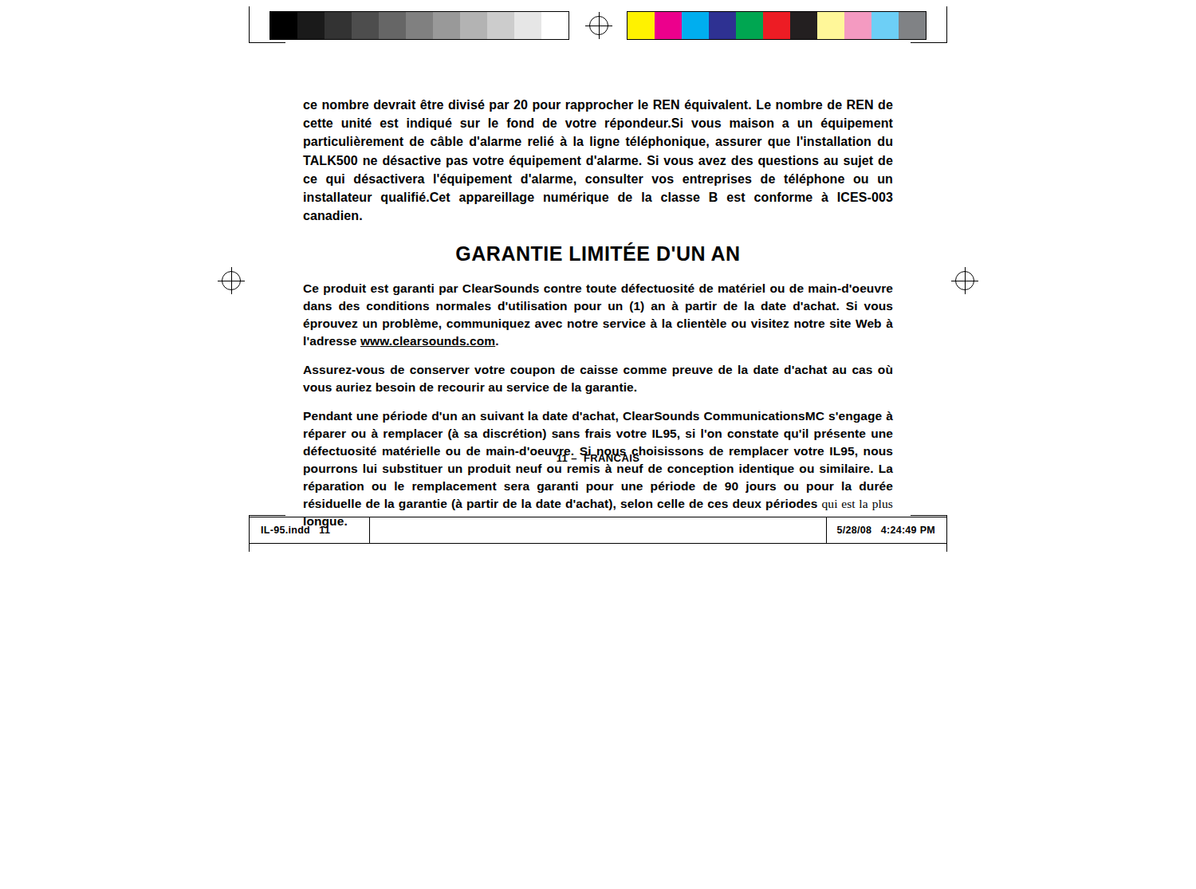ce nombre devrait être divisé par 20 pour rapprocher le REN équivalent. Le nombre de REN de cette unité est indiqué sur le fond de votre répondeur.Si vous maison a un équipement particulièrement de câble d'alarme relié à la ligne téléphonique, assurer que l'installation du TALK500 ne désactive pas votre équipement d'alarme. Si vous avez des questions au sujet de ce qui désactivera l'équipement d'alarme, consulter vos entreprises de téléphone ou un installateur qualifié.Cet appareillage numérique de la classe B est conforme à ICES-003 canadien.
GARANTIE LIMITÉE D'UN AN
Ce produit est garanti par ClearSounds contre toute défectuosité de matériel ou de main-d'oeuvre dans des conditions normales d'utilisation pour un (1) an à partir de la date d'achat. Si vous éprouvez un problème, communiquez avec notre service à la clientèle ou visitez notre site Web à l'adresse www.clearsounds.com.
Assurez-vous de conserver votre coupon de caisse comme preuve de la date d'achat au cas où vous auriez besoin de recourir au service de la garantie.
Pendant une période d'un an suivant la date d'achat, ClearSounds CommunicationsMC s'engage à réparer ou à remplacer (à sa discrétion) sans frais votre IL95, si l'on constate qu'il présente une défectuosité matérielle ou de main-d'oeuvre. Si nous choisissons de remplacer votre IL95, nous pourrons lui substituer un produit neuf ou remis à neuf de conception identique ou similaire. La réparation ou le remplacement sera garanti pour une période de 90 jours ou pour la durée résiduelle de la garantie (à partir de la date d'achat), selon celle de ces deux périodes qui est la plus longue.
11 – FRANCAIS
IL-95.indd 11
5/28/08 4:24:49 PM